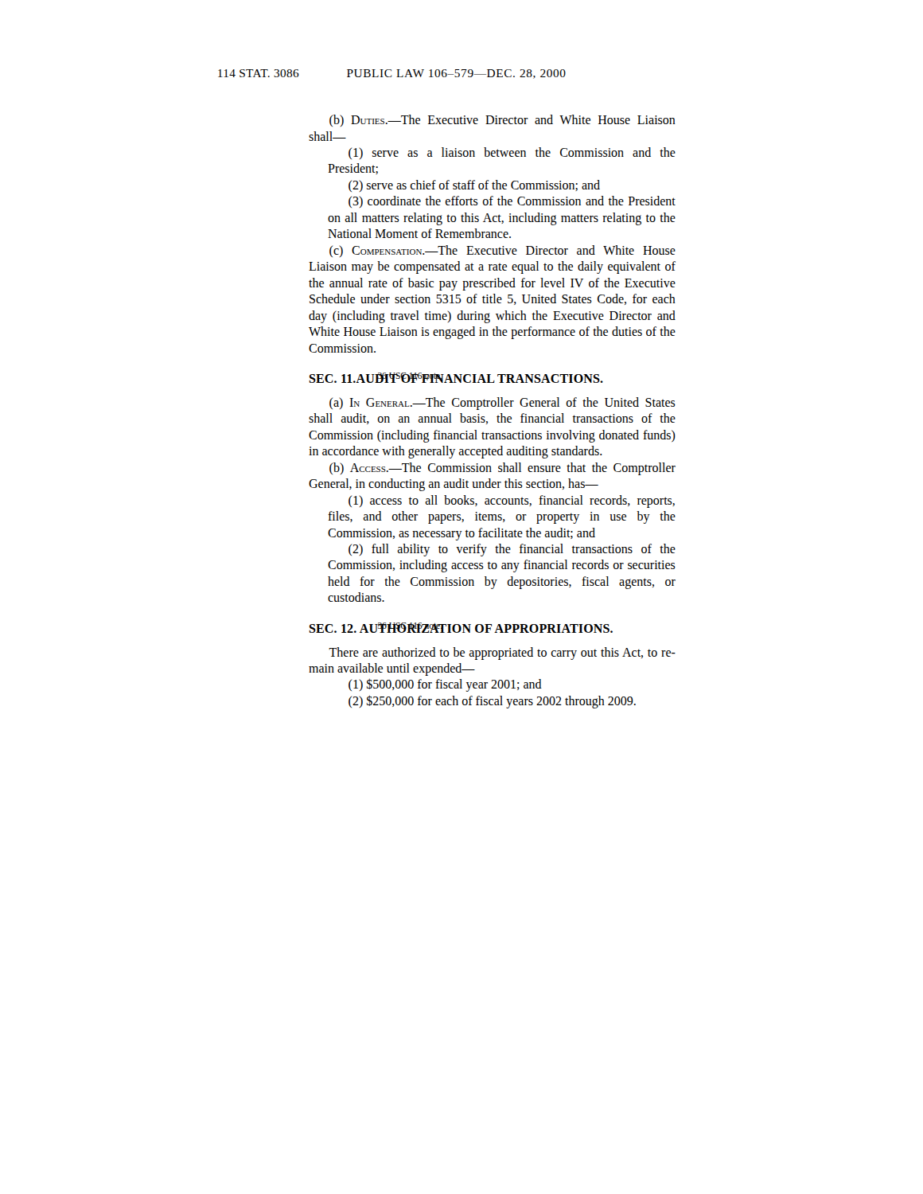114 STAT. 3086 PUBLIC LAW 106–579—DEC. 28, 2000
(b) Duties.—The Executive Director and White House Liaison shall—
(1) serve as a liaison between the Commission and the President;
(2) serve as chief of staff of the Commission; and
(3) coordinate the efforts of the Commission and the President on all matters relating to this Act, including matters relating to the National Moment of Remembrance.
(c) Compensation.—The Executive Director and White House Liaison may be compensated at a rate equal to the daily equivalent of the annual rate of basic pay prescribed for level IV of the Executive Schedule under section 5315 of title 5, United States Code, for each day (including travel time) during which the Executive Director and White House Liaison is engaged in the performance of the duties of the Commission.
36 USC 116 note. SEC. 11. AUDIT OF FINANCIAL TRANSACTIONS.
(a) In General.—The Comptroller General of the United States shall audit, on an annual basis, the financial transactions of the Commission (including financial transactions involving donated funds) in accordance with generally accepted auditing standards.
(b) Access.—The Commission shall ensure that the Comptroller General, in conducting an audit under this section, has—
(1) access to all books, accounts, financial records, reports, files, and other papers, items, or property in use by the Commission, as necessary to facilitate the audit; and
(2) full ability to verify the financial transactions of the Commission, including access to any financial records or securities held for the Commission by depositories, fiscal agents, or custodians.
36 USC 116 note. SEC. 12. AUTHORIZATION OF APPROPRIATIONS.
There are authorized to be appropriated to carry out this Act, to remain available until expended—
(1) $500,000 for fiscal year 2001; and
(2) $250,000 for each of fiscal years 2002 through 2009.